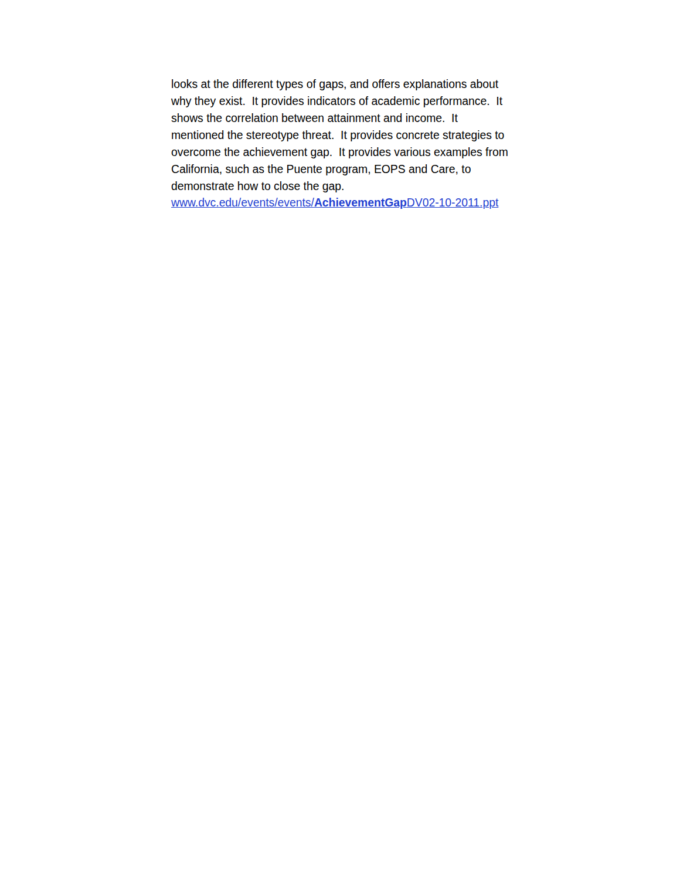looks at the different types of gaps, and offers explanations about why they exist. It provides indicators of academic performance. It shows the correlation between attainment and income. It mentioned the stereotype threat. It provides concrete strategies to overcome the achievement gap. It provides various examples from California, such as the Puente program, EOPS and Care, to demonstrate how to close the gap.
www.dvc.edu/events/events/AchievementGap DV02-10-2011.ppt